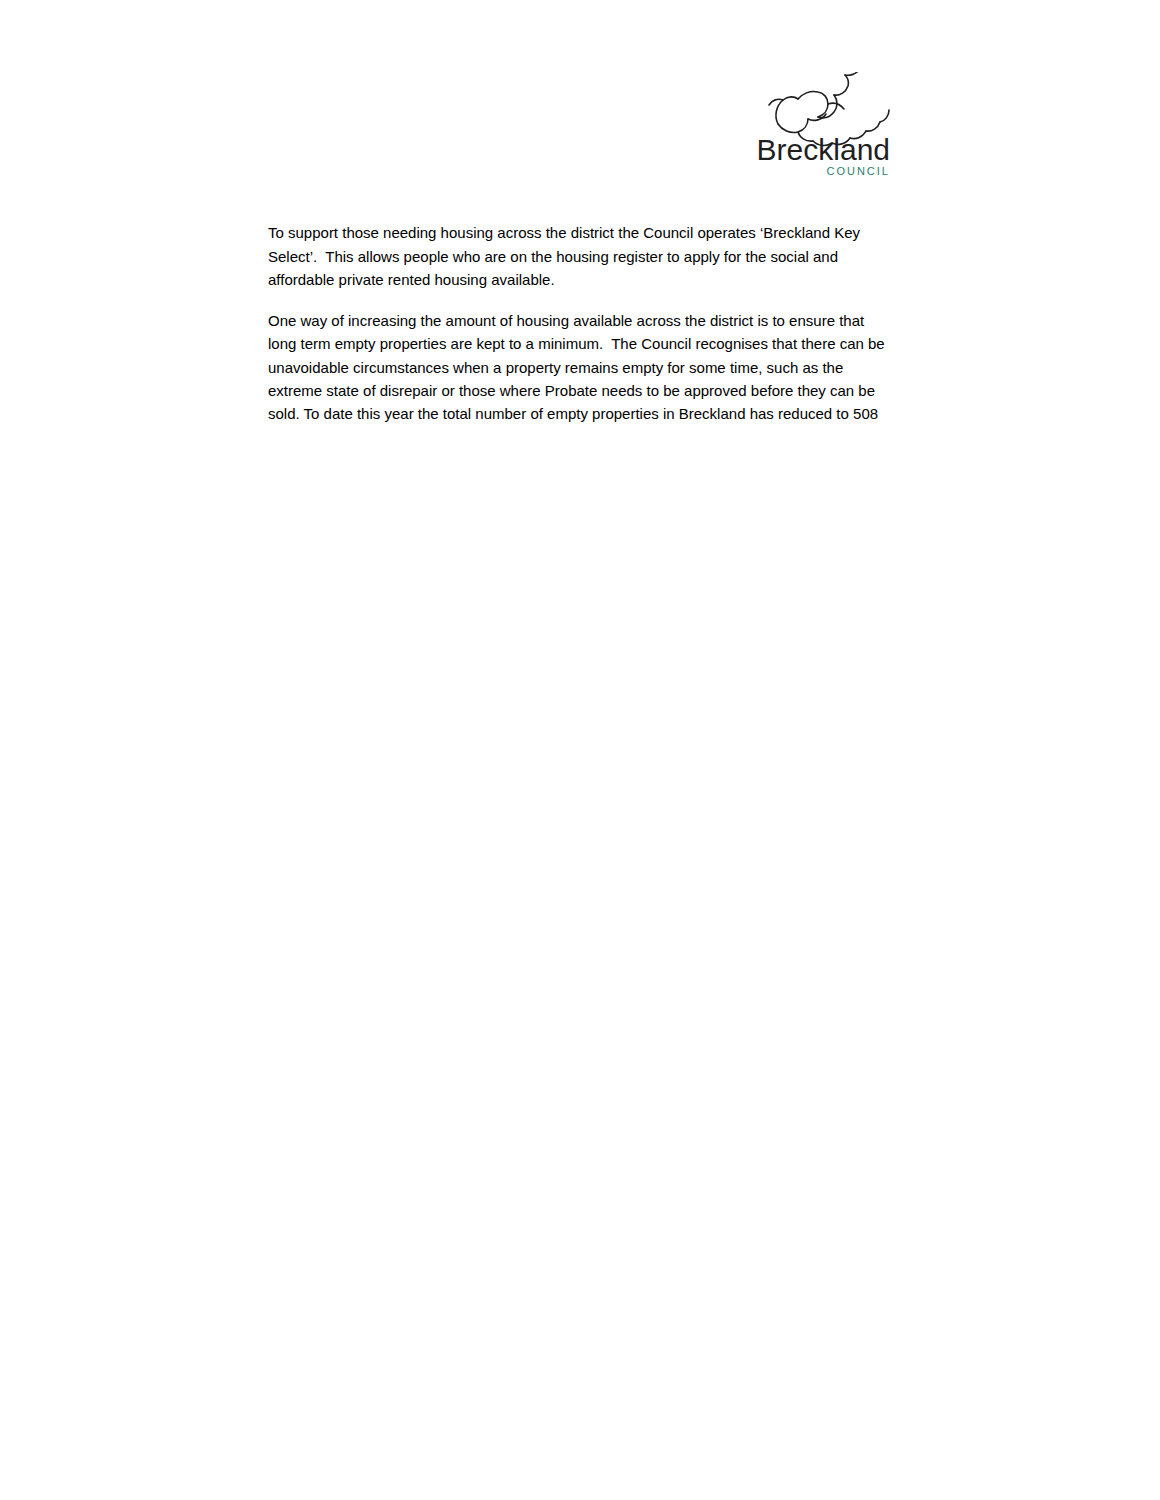Breckland COUNCIL
To support those needing housing across the district the Council operates ‘Breckland Key Select’. This allows people who are on the housing register to apply for the social and affordable private rented housing available.
One way of increasing the amount of housing available across the district is to ensure that long term empty properties are kept to a minimum. The Council recognises that there can be unavoidable circumstances when a property remains empty for some time, such as the extreme state of disrepair or those where Probate needs to be approved before they can be sold. To date this year the total number of empty properties in Breckland has reduced to 508